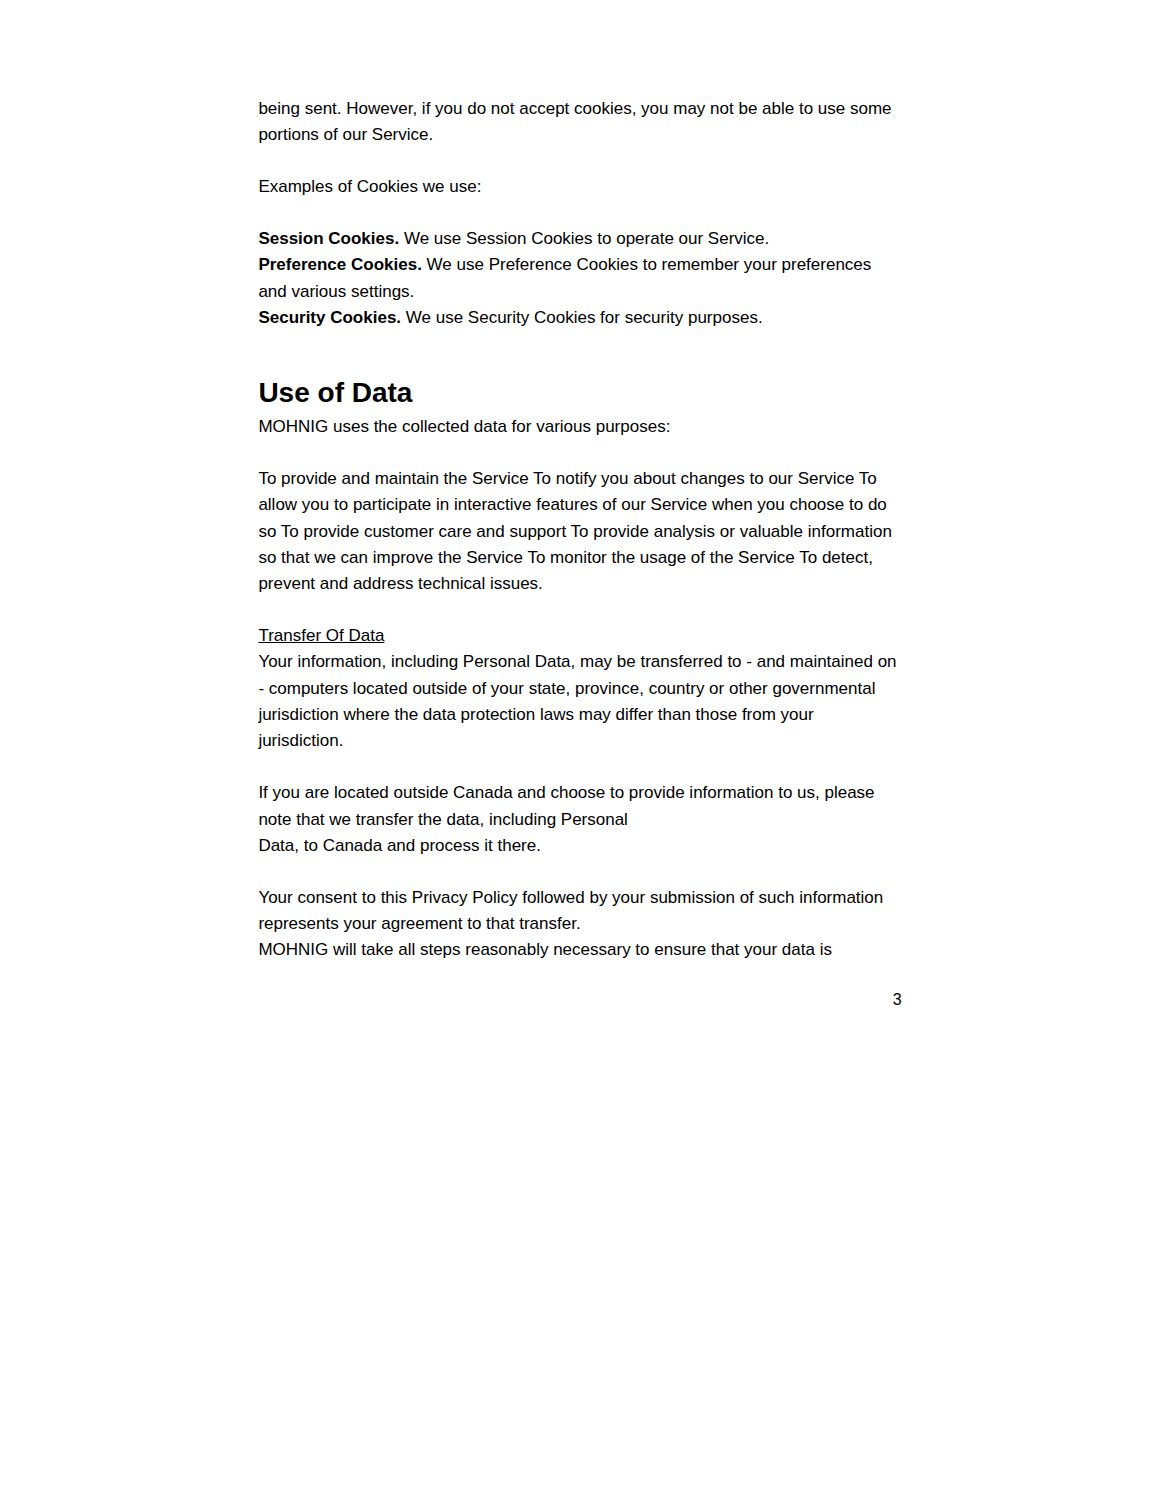being sent. However, if you do not accept cookies, you may not be able to use some portions of our Service.
Examples of Cookies we use:
Session Cookies. We use Session Cookies to operate our Service.
Preference Cookies. We use Preference Cookies to remember your preferences and various settings.
Security Cookies. We use Security Cookies for security purposes.
Use of Data
MOHNIG uses the collected data for various purposes:
To provide and maintain the Service To notify you about changes to our Service To allow you to participate in interactive features of our Service when you choose to do so To provide customer care and support To provide analysis or valuable information so that we can improve the Service To monitor the usage of the Service To detect, prevent and address technical issues.
Transfer Of Data
Your information, including Personal Data, may be transferred to - and maintained on - computers located outside of your state, province, country or other governmental jurisdiction where the data protection laws may differ than those from your jurisdiction.
If you are located outside Canada and choose to provide information to us, please note that we transfer the data, including Personal
Data, to Canada and process it there.
Your consent to this Privacy Policy followed by your submission of such information represents your agreement to that transfer.
MOHNIG will take all steps reasonably necessary to ensure that your data is
3